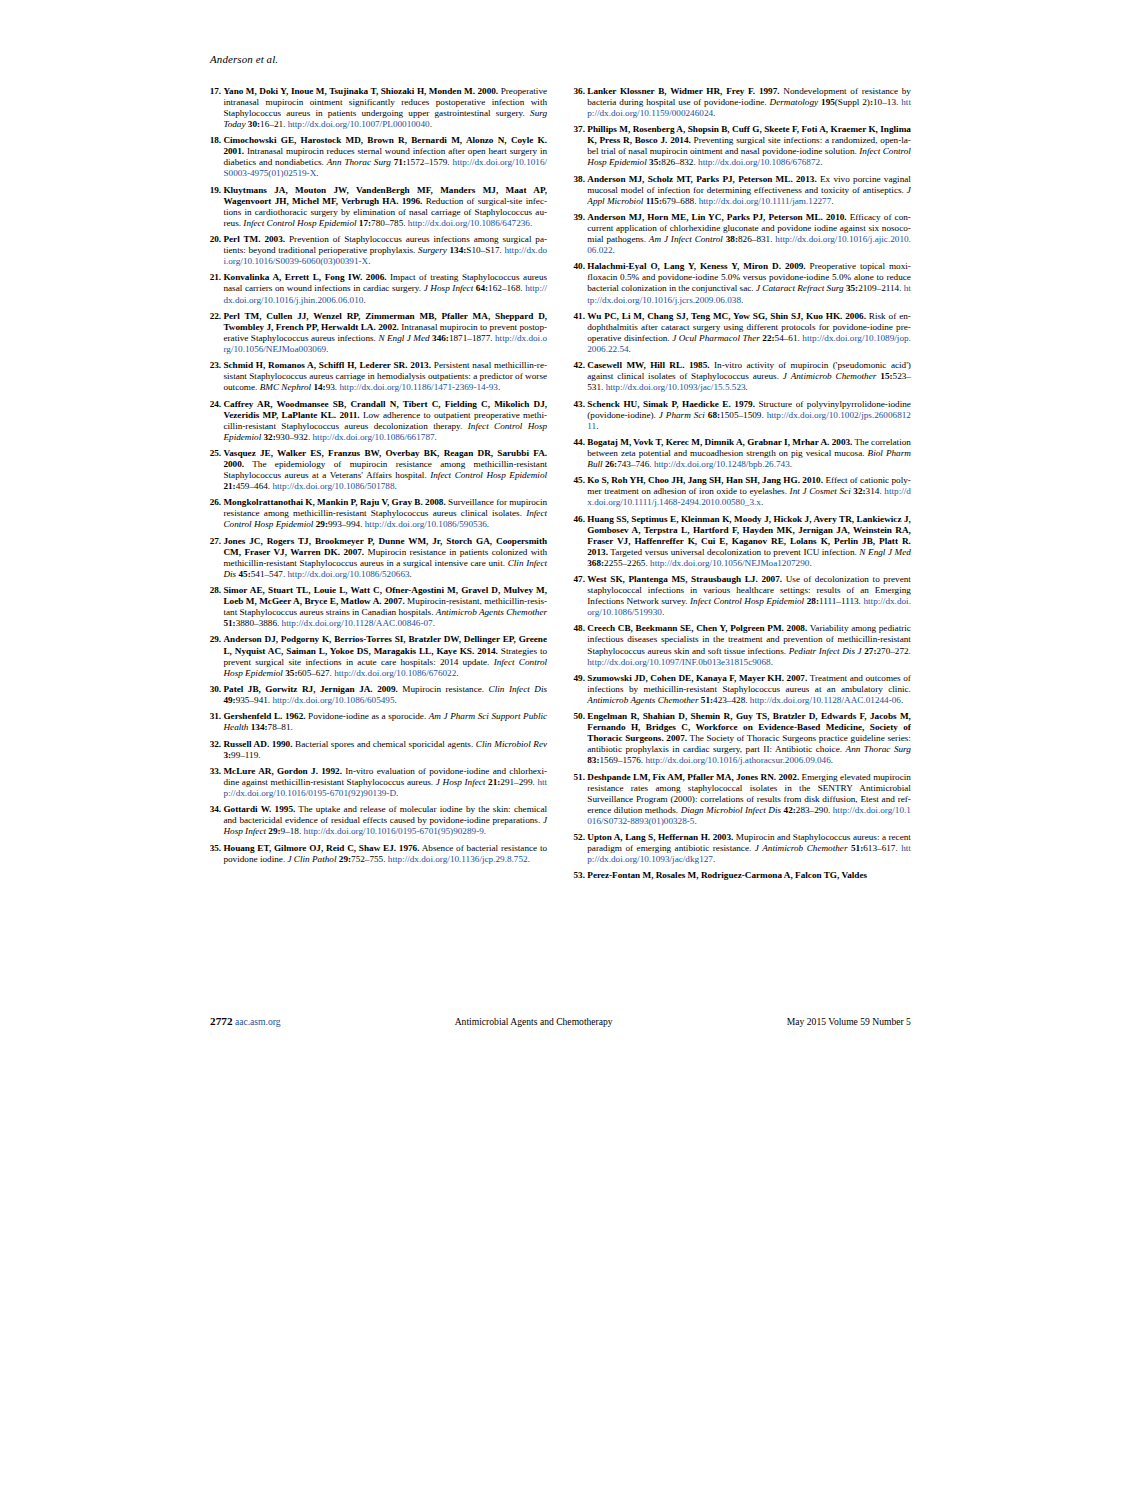Anderson et al.
Yano M, Doki Y, Inoue M, Tsujinaka T, Shiozaki H, Monden M. 2000. Preoperative intranasal mupirocin ointment significantly reduces postoperative infection with Staphylococcus aureus in patients undergoing upper gastrointestinal surgery. Surg Today 30: 16–21. http://dx.doi.org/10.1007/PL00010040.
Cimochowski GE, Harostock MD, Brown R, Bernardi M, Alonzo N, Coyle K. 2001. Intranasal mupirocin reduces sternal wound infection after open heart surgery in diabetics and nondiabetics. Ann Thorac Surg 71: 1572–1579. http://dx.doi.org/10.1016/S0003-4975(01)02519-X.
Kluytmans JA, Mouton JW, VandenBergh MF, Manders MJ, Maat AP, Wagenvoort JH, Michel MF, Verbrugh HA. 1996. Reduction of surgical-site infections in cardiothoracic surgery by elimination of nasal carriage of Staphylococcus aureus. Infect Control Hosp Epidemiol 17: 780–785. http://dx.doi.org/10.1086/647236.
Perl TM. 2003. Prevention of Staphylococcus aureus infections among surgical patients: beyond traditional perioperative prophylaxis. Surgery 134: S10–S17. http://dx.doi.org/10.1016/S0039-6060(03)00391-X.
Konvalinka A, Errett L, Fong IW. 2006. Impact of treating Staphylococcus aureus nasal carriers on wound infections in cardiac surgery. J Hosp Infect 64: 162–168. http://dx.doi.org/10.1016/j.jhin.2006.06.010.
Perl TM, Cullen JJ, Wenzel RP, Zimmerman MB, Pfaller MA, Sheppard D, Twombley J, French PP, Herwaldt LA. 2002. Intranasal mupirocin to prevent postoperative Staphylococcus aureus infections. N Engl J Med 346: 1871–1877. http://dx.doi.org/10.1056/NEJMoa003069.
Schmid H, Romanos A, Schiffl H, Lederer SR. 2013. Persistent nasal methicillin-resistant Staphylococcus aureus carriage in hemodialysis outpatients: a predictor of worse outcome. BMC Nephrol 14: 93. http://dx.doi.org/10.1186/1471-2369-14-93.
Caffrey AR, Woodmansee SB, Crandall N, Tibert C, Fielding C, Mikolich DJ, Vezeridis MP, LaPlante KL. 2011. Low adherence to outpatient preoperative methicillin-resistant Staphylococcus aureus decolonization therapy. Infect Control Hosp Epidemiol 32: 930–932. http://dx.doi.org/10.1086/661787.
Vasquez JE, Walker ES, Franzus BW, Overbay BK, Reagan DR, Sarubbi FA. 2000. The epidemiology of mupirocin resistance among methicillin-resistant Staphylococcus aureus at a Veterans' Affairs hospital. Infect Control Hosp Epidemiol 21: 459–464. http://dx.doi.org/10.1086/501788.
Mongkolrattanothai K, Mankin P, Raju V, Gray B. 2008. Surveillance for mupirocin resistance among methicillin-resistant Staphylococcus aureus clinical isolates. Infect Control Hosp Epidemiol 29: 993–994. http://dx.doi.org/10.1086/590536.
Jones JC, Rogers TJ, Brookmeyer P, Dunne WM, Jr, Storch GA, Coopersmith CM, Fraser VJ, Warren DK. 2007. Mupirocin resistance in patients colonized with methicillin-resistant Staphylococcus aureus in a surgical intensive care unit. Clin Infect Dis 45: 541–547. http://dx.doi.org/10.1086/520663.
Simor AE, Stuart TL, Louie L, Watt C, Ofner-Agostini M, Gravel D, Mulvey M, Loeb M, McGeer A, Bryce E, Matlow A. 2007. Mupirocin-resistant, methicillin-resistant Staphylococcus aureus strains in Canadian hospitals. Antimicrob Agents Chemother 51: 3880–3886. http://dx.doi.org/10.1128/AAC.00846-07.
Anderson DJ, Podgorny K, Berrios-Torres SI, Bratzler DW, Dellinger EP, Greene L, Nyquist AC, Saiman L, Yokoe DS, Maragakis LL, Kaye KS. 2014. Strategies to prevent surgical site infections in acute care hospitals: 2014 update. Infect Control Hosp Epidemiol 35: 605–627. http://dx.doi.org/10.1086/676022.
Patel JB, Gorwitz RJ, Jernigan JA. 2009. Mupirocin resistance. Clin Infect Dis 49: 935–941. http://dx.doi.org/10.1086/605495.
Gershenfeld L. 1962. Povidone-iodine as a sporocide. Am J Pharm Sci Support Public Health 134: 78–81.
Russell AD. 1990. Bacterial spores and chemical sporicidal agents. Clin Microbiol Rev 3: 99–119.
McLure AR, Gordon J. 1992. In-vitro evaluation of povidone-iodine and chlorhexidine against methicillin-resistant Staphylococcus aureus. J Hosp Infect 21: 291–299. http://dx.doi.org/10.1016/0195-6701(92)90139-D.
Gottardi W. 1995. The uptake and release of molecular iodine by the skin: chemical and bactericidal evidence of residual effects caused by povidone-iodine preparations. J Hosp Infect 29: 9–18. http://dx.doi.org/10.1016/0195-6701(95)90289-9.
Houang ET, Gilmore OJ, Reid C, Shaw EJ. 1976. Absence of bacterial resistance to povidone iodine. J Clin Pathol 29: 752–755. http://dx.doi.org/10.1136/jcp.29.8.752.
Lanker Klossner B, Widmer HR, Frey F. 1997. Nondevelopment of resistance by bacteria during hospital use of povidone-iodine. Dermatology 195(Suppl 2): 10–13. http://dx.doi.org/10.1159/000246024.
Phillips M, Rosenberg A, Shopsin B, Cuff G, Skeete F, Foti A, Kraemer K, Inglima K, Press R, Bosco J. 2014. Preventing surgical site infections: a randomized, open-label trial of nasal mupirocin ointment and nasal povidone-iodine solution. Infect Control Hosp Epidemiol 35: 826–832. http://dx.doi.org/10.1086/676872.
Anderson MJ, Scholz MT, Parks PJ, Peterson ML. 2013. Ex vivo porcine vaginal mucosal model of infection for determining effectiveness and toxicity of antiseptics. J Appl Microbiol 115: 679–688. http://dx.doi.org/10.1111/jam.12277.
Anderson MJ, Horn ME, Lin YC, Parks PJ, Peterson ML. 2010. Efficacy of concurrent application of chlorhexidine gluconate and povidone iodine against six nosocomial pathogens. Am J Infect Control 38: 826–831. http://dx.doi.org/10.1016/j.ajic.2010.06.022.
Halachmi-Eyal O, Lang Y, Keness Y, Miron D. 2009. Preoperative topical moxifloxacin 0.5% and povidone-iodine 5.0% versus povidone-iodine 5.0% alone to reduce bacterial colonization in the conjunctival sac. J Cataract Refract Surg 35: 2109–2114. http://dx.doi.org/10.1016/j.jcrs.2009.06.038.
Wu PC, Li M, Chang SJ, Teng MC, Yow SG, Shin SJ, Kuo HK. 2006. Risk of endophthalmitis after cataract surgery using different protocols for povidone-iodine preoperative disinfection. J Ocul Pharmacol Ther 22: 54–61. http://dx.doi.org/10.1089/jop.2006.22.54.
Casewell MW, Hill RL. 1985. In-vitro activity of mupirocin ('pseudomonic acid') against clinical isolates of Staphylococcus aureus. J Antimicrob Chemother 15: 523–531. http://dx.doi.org/10.1093/jac/15.5.523.
Schenck HU, Simak P, Haedicke E. 1979. Structure of polyvinylpyrrolidone-iodine (povidone-iodine). J Pharm Sci 68: 1505–1509. http://dx.doi.org/10.1002/jps.2600681211.
Bogataj M, Vovk T, Kerec M, Dimnik A, Grabnar I, Mrhar A. 2003. The correlation between zeta potential and mucoadhesion strength on pig vesical mucosa. Biol Pharm Bull 26: 743–746. http://dx.doi.org/10.1248/bpb.26.743.
Ko S, Roh YH, Choo JH, Jang SH, Han SH, Jang HG. 2010. Effect of cationic polymer treatment on adhesion of iron oxide to eyelashes. Int J Cosmet Sci 32: 314. http://dx.doi.org/10.1111/j.1468-2494.2010.00580_3.x.
Huang SS, Septimus E, Kleinman K, Moody J, Hickok J, Avery TR, Lankiewicz J, Gombosev A, Terpstra L, Hartford F, Hayden MK, Jernigan JA, Weinstein RA, Fraser VJ, Haffenreffer K, Cui E, Kaganov RE, Lolans K, Perlin JB, Platt R. 2013. Targeted versus universal decolonization to prevent ICU infection. N Engl J Med 368: 2255–2265. http://dx.doi.org/10.1056/NEJMoa1207290.
West SK, Plantenga MS, Strausbaugh LJ. 2007. Use of decolonization to prevent staphylococcal infections in various healthcare settings: results of an Emerging Infections Network survey. Infect Control Hosp Epidemiol 28: 1111–1113. http://dx.doi.org/10.1086/519930.
Creech CB, Beekmann SE, Chen Y, Polgreen PM. 2008. Variability among pediatric infectious diseases specialists in the treatment and prevention of methicillin-resistant Staphylococcus aureus skin and soft tissue infections. Pediatr Infect Dis J 27: 270–272. http://dx.doi.org/10.1097/INF.0b013e31815c9068.
Szumowski JD, Cohen DE, Kanaya F, Mayer KH. 2007. Treatment and outcomes of infections by methicillin-resistant Staphylococcus aureus at an ambulatory clinic. Antimicrob Agents Chemother 51: 423–428. http://dx.doi.org/10.1128/AAC.01244-06.
Engelman R, Shahian D, Shemin R, Guy TS, Bratzler D, Edwards F, Jacobs M, Fernando H, Bridges C, Workforce on Evidence-Based Medicine, Society of Thoracic Surgeons. 2007. The Society of Thoracic Surgeons practice guideline series: antibiotic prophylaxis in cardiac surgery, part II: Antibiotic choice. Ann Thorac Surg 83: 1569–1576. http://dx.doi.org/10.1016/j.athoracsur.2006.09.046.
Deshpande LM, Fix AM, Pfaller MA, Jones RN. 2002. Emerging elevated mupirocin resistance rates among staphylococcal isolates in the SENTRY Antimicrobial Surveillance Program (2000): correlations of results from disk diffusion, Etest and reference dilution methods. Diagn Microbiol Infect Dis 42: 283–290. http://dx.doi.org/10.1016/S0732-8893(01)00328-5.
Upton A, Lang S, Heffernan H. 2003. Mupirocin and Staphylococcus aureus: a recent paradigm of emerging antibiotic resistance. J Antimicrob Chemother 51: 613–617. http://dx.doi.org/10.1093/jac/dkg127.
Perez-Fontan M, Rosales M, Rodriguez-Carmona A, Falcon TG, Valdes
2772 aac.asm.org
Antimicrobial Agents and Chemotherapy
May 2015 Volume 59 Number 5